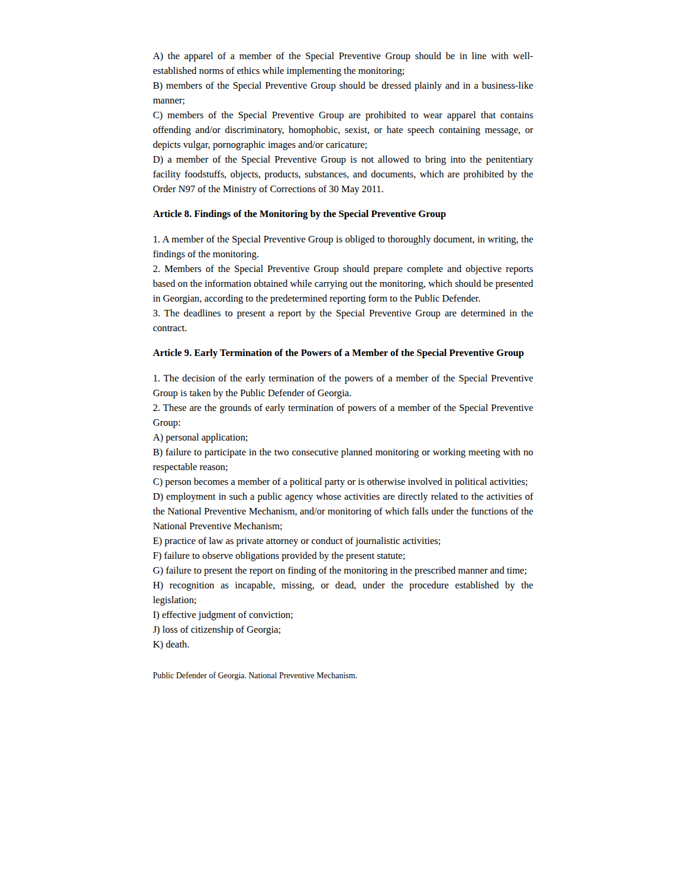A) the apparel of a member of the Special Preventive Group should be in line with well-established norms of ethics while implementing the monitoring;
B) members of the Special Preventive Group should be dressed plainly and in a business-like manner;
C) members of the Special Preventive Group are prohibited to wear apparel that contains offending and/or discriminatory, homophobic, sexist, or hate speech containing message, or depicts vulgar, pornographic images and/or caricature;
D) a member of the Special Preventive Group is not allowed to bring into the penitentiary facility foodstuffs, objects, products, substances, and documents, which are prohibited by the Order N97 of the Ministry of Corrections of 30 May 2011.
Article 8. Findings of the Monitoring by the Special Preventive Group
1. A member of the Special Preventive Group is obliged to thoroughly document, in writing, the findings of the monitoring.
2. Members of the Special Preventive Group should prepare complete and objective reports based on the information obtained while carrying out the monitoring, which should be presented in Georgian, according to the predetermined reporting form to the Public Defender.
3. The deadlines to present a report by the Special Preventive Group are determined in the contract.
Article 9. Early Termination of the Powers of a Member of the Special Preventive Group
1. The decision of the early termination of the powers of a member of the Special Preventive Group is taken by the Public Defender of Georgia.
2. These are the grounds of early termination of powers of a member of the Special Preventive Group:
A) personal application;
B) failure to participate in the two consecutive planned monitoring or working meeting with no respectable reason;
C) person becomes a member of a political party or is otherwise involved in political activities;
D) employment in such a public agency whose activities are directly related to the activities of the National Preventive Mechanism, and/or monitoring of which falls under the functions of the National Preventive Mechanism;
E) practice of law as private attorney or conduct of journalistic activities;
F) failure to observe obligations provided by the present statute;
G) failure to present the report on finding of the monitoring in the prescribed manner and time;
H) recognition as incapable, missing, or dead, under the procedure established by the legislation;
I) effective judgment of conviction;
J) loss of citizenship of Georgia;
K) death.
Public Defender of Georgia. National Preventive Mechanism.